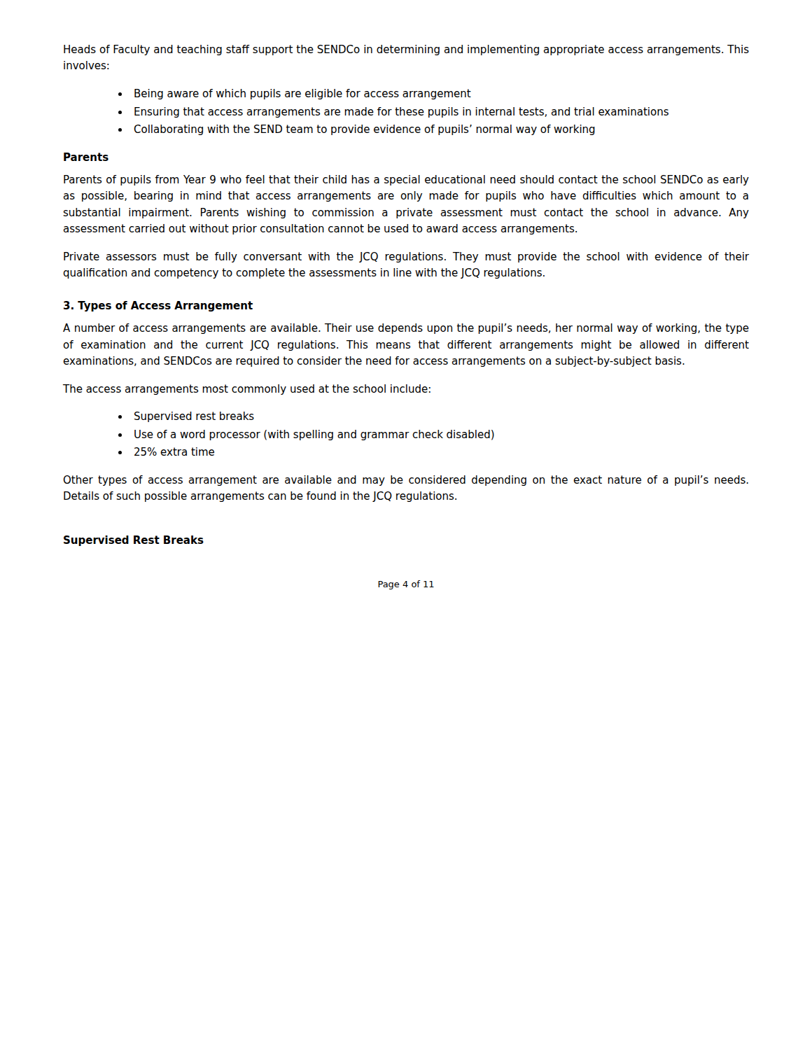Heads of Faculty and teaching staff support the SENDCo in determining and implementing appropriate access arrangements. This involves:
Being aware of which pupils are eligible for access arrangement
Ensuring that access arrangements are made for these pupils in internal tests, and trial examinations
Collaborating with the SEND team to provide evidence of pupils’ normal way of working
Parents
Parents of pupils from Year 9 who feel that their child has a special educational need should contact the school SENDCo as early as possible, bearing in mind that access arrangements are only made for pupils who have difficulties which amount to a substantial impairment. Parents wishing to commission a private assessment must contact the school in advance. Any assessment carried out without prior consultation cannot be used to award access arrangements.
Private assessors must be fully conversant with the JCQ regulations. They must provide the school with evidence of their qualification and competency to complete the assessments in line with the JCQ regulations.
3. Types of Access Arrangement
A number of access arrangements are available. Their use depends upon the pupil’s needs, her normal way of working, the type of examination and the current JCQ regulations. This means that different arrangements might be allowed in different examinations, and SENDCos are required to consider the need for access arrangements on a subject-by-subject basis.
The access arrangements most commonly used at the school include:
Supervised rest breaks
Use of a word processor (with spelling and grammar check disabled)
25% extra time
Other types of access arrangement are available and may be considered depending on the exact nature of a pupil’s needs. Details of such possible arrangements can be found in the JCQ regulations.
Supervised Rest Breaks
Page 4 of 11